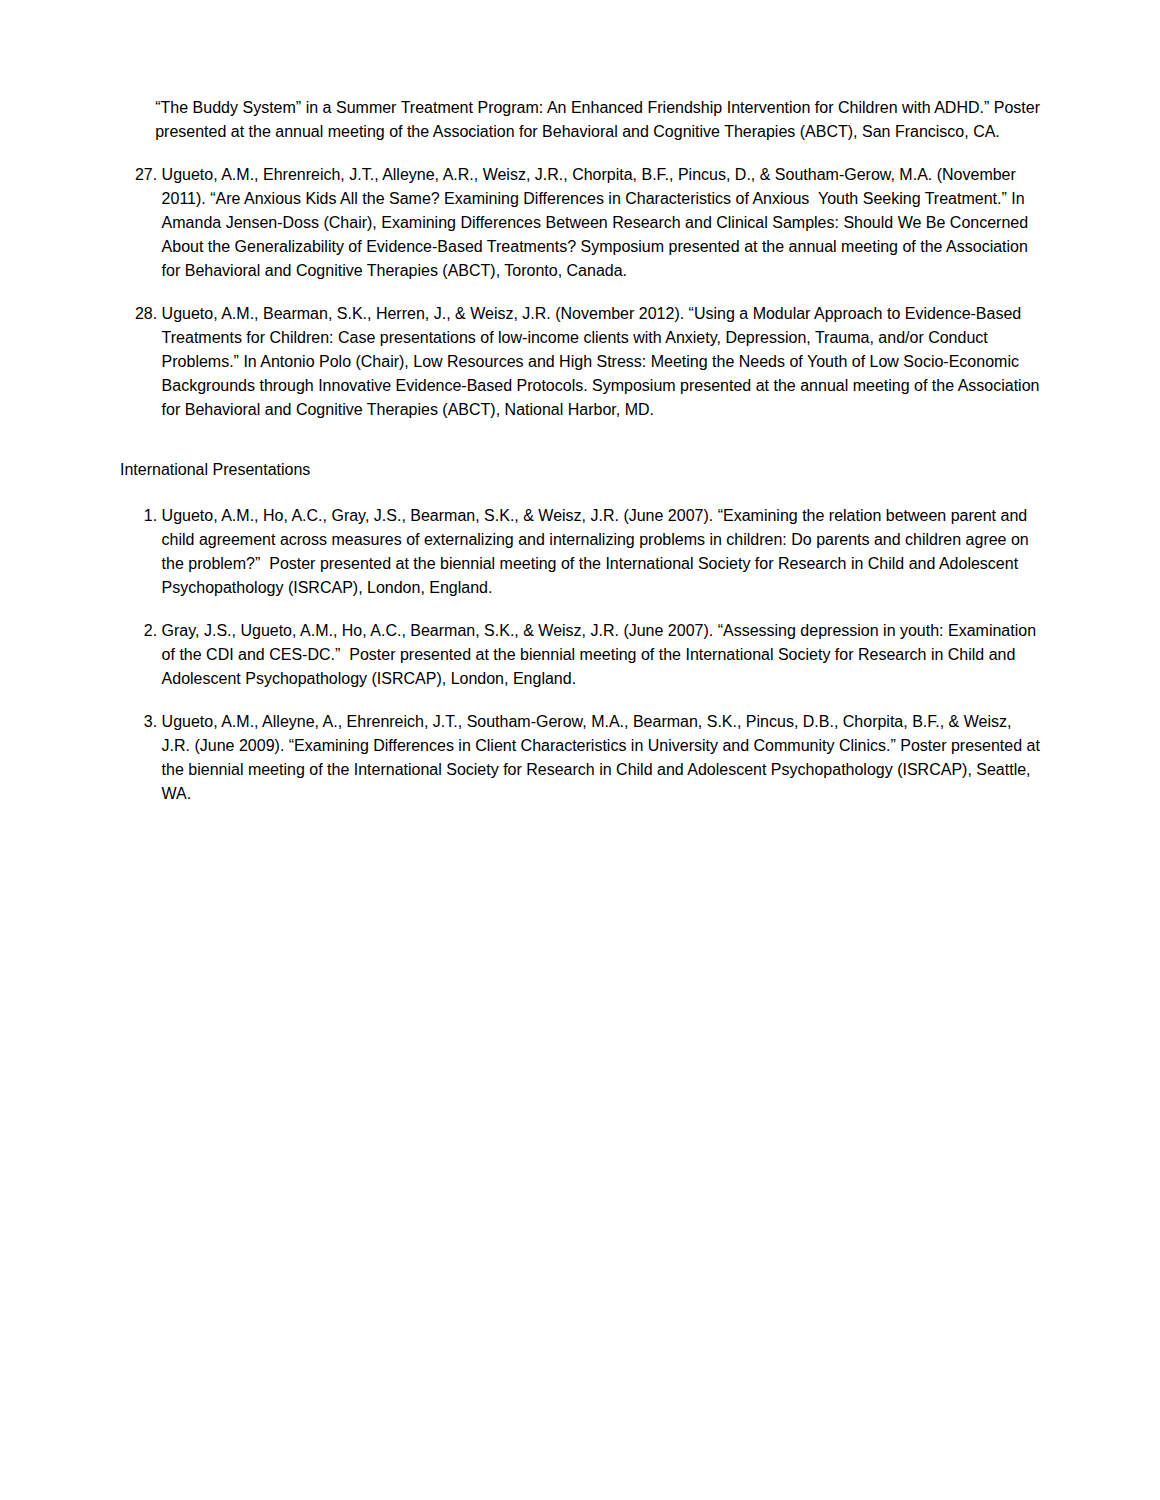“The Buddy System” in a Summer Treatment Program: An Enhanced Friendship Intervention for Children with ADHD.” Poster presented at the annual meeting of the Association for Behavioral and Cognitive Therapies (ABCT), San Francisco, CA.
Ugueto, A.M., Ehrenreich, J.T., Alleyne, A.R., Weisz, J.R., Chorpita, B.F., Pincus, D., & Southam-Gerow, M.A. (November 2011). “Are Anxious Kids All the Same? Examining Differences in Characteristics of Anxious Youth Seeking Treatment.” In Amanda Jensen-Doss (Chair), Examining Differences Between Research and Clinical Samples: Should We Be Concerned About the Generalizability of Evidence-Based Treatments? Symposium presented at the annual meeting of the Association for Behavioral and Cognitive Therapies (ABCT), Toronto, Canada.
Ugueto, A.M., Bearman, S.K., Herren, J., & Weisz, J.R. (November 2012). “Using a Modular Approach to Evidence-Based Treatments for Children: Case presentations of low-income clients with Anxiety, Depression, Trauma, and/or Conduct Problems.” In Antonio Polo (Chair), Low Resources and High Stress: Meeting the Needs of Youth of Low Socio-Economic Backgrounds through Innovative Evidence-Based Protocols. Symposium presented at the annual meeting of the Association for Behavioral and Cognitive Therapies (ABCT), National Harbor, MD.
International Presentations
Ugueto, A.M., Ho, A.C., Gray, J.S., Bearman, S.K., & Weisz, J.R. (June 2007). “Examining the relation between parent and child agreement across measures of externalizing and internalizing problems in children: Do parents and children agree on the problem?” Poster presented at the biennial meeting of the International Society for Research in Child and Adolescent Psychopathology (ISRCAP), London, England.
Gray, J.S., Ugueto, A.M., Ho, A.C., Bearman, S.K., & Weisz, J.R. (June 2007). “Assessing depression in youth: Examination of the CDI and CES-DC.” Poster presented at the biennial meeting of the International Society for Research in Child and Adolescent Psychopathology (ISRCAP), London, England.
Ugueto, A.M., Alleyne, A., Ehrenreich, J.T., Southam-Gerow, M.A., Bearman, S.K., Pincus, D.B., Chorpita, B.F., & Weisz, J.R. (June 2009). “Examining Differences in Client Characteristics in University and Community Clinics.” Poster presented at the biennial meeting of the International Society for Research in Child and Adolescent Psychopathology (ISRCAP), Seattle, WA.